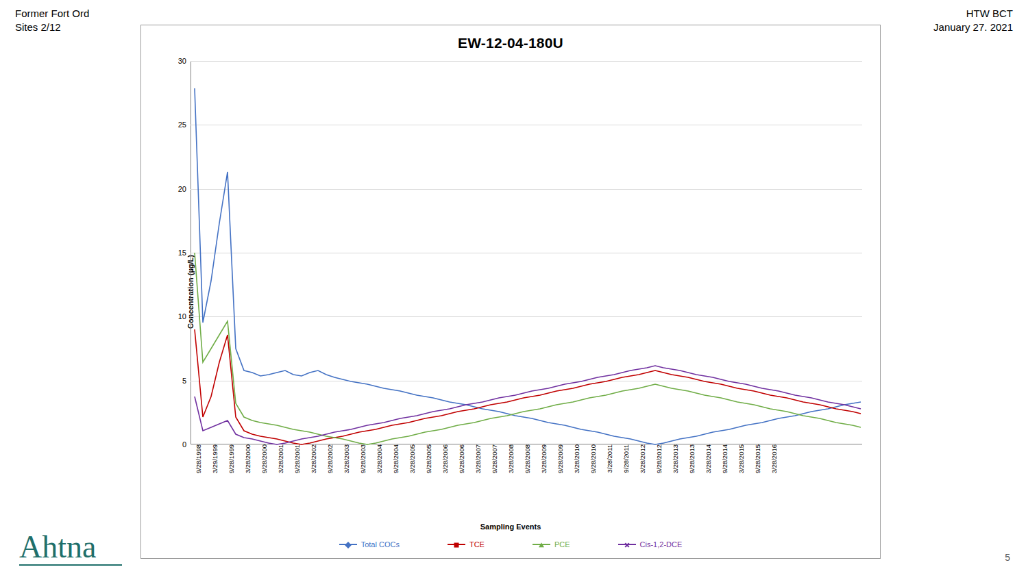Former Fort Ord
Sites 2/12
HTW BCT
January 27. 2021
EW-12-04-180U
Concentration (µg/L)
30
25
20
15
10
5
0
9/28/1998
3/29/1999
9/28/1999
3/28/2000
9/28/2000
3/28/2001
9/28/2001
3/28/2002
9/28/2002
3/28/2003
9/28/2003
3/28/2004
9/28/2004
3/28/2005
9/28/2005
3/28/2006
9/28/2006
3/28/2007
9/28/2007
3/28/2008
9/28/2008
3/28/2009
9/28/2009
3/28/2010
9/28/2010
3/28/2011
9/28/2011
3/28/2012
9/28/2012
3/28/2013
9/28/2013
3/28/2014
9/28/2014
3/28/2015
9/28/2015
3/28/2016
Sampling Events
Total COCs
TCE
PCE
Cis-1,2-DCE
Ahtna
5